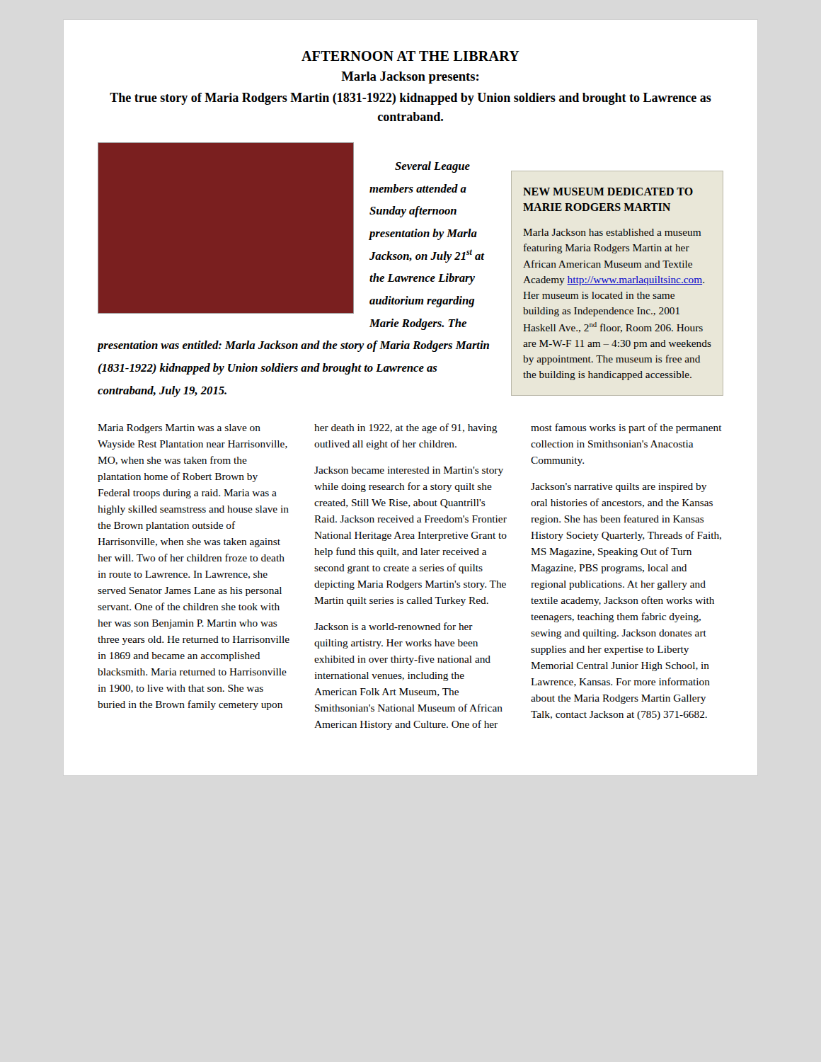AFTERNOON AT THE LIBRARY
Marla Jackson presents:
The true story of Maria Rodgers Martin (1831-1922) kidnapped by Union soldiers and brought to Lawrence as contraband.
New Museum Dedicated to Marie Rodgers Martin
Marla Jackson has established a museum featuring Maria Rodgers Martin at her African American Museum and Textile Academy http://www.marlaquiltsinc.com. Her museum is located in the same building as Independence Inc., 2001 Haskell Ave., 2nd floor, Room 206. Hours are M-W-F 11 am – 4:30 pm and weekends by appointment. The museum is free and the building is handicapped accessible.
Several League members attended a Sunday afternoon presentation by Marla Jackson, on July 21st at the Lawrence Library auditorium regarding Marie Rodgers. The presentation was entitled: Marla Jackson and the story of Maria Rodgers Martin (1831-1922) kidnapped by Union soldiers and brought to Lawrence as contraband, July 19, 2015.
Maria Rodgers Martin was a slave on Wayside Rest Plantation near Harrisonville, MO, when she was taken from the plantation home of Robert Brown by Federal troops during a raid. Maria was a highly skilled seamstress and house slave in the Brown plantation outside of Harrisonville, when she was taken against her will. Two of her children froze to death in route to Lawrence. In Lawrence, she served Senator James Lane as his personal servant. One of the children she took with her was son Benjamin P. Martin who was three years old. He returned to Harrisonville in 1869 and became an accomplished blacksmith. Maria returned to Harrisonville in 1900, to live with that son. She was buried in the Brown family cemetery upon her death in 1922, at the age of 91, having outlived all eight of her children.
Jackson became interested in Martin's story while doing research for a story quilt she created, Still We Rise, about Quantrill's Raid. Jackson received a Freedom's Frontier National Heritage Area Interpretive Grant to help fund this quilt, and later received a second grant to create a series of quilts depicting Maria Rodgers Martin's story. The Martin quilt series is called Turkey Red.
Jackson is a world-renowned for her quilting artistry. Her works have been exhibited in over thirty-five national and international venues, including the American Folk Art Museum, The Smithsonian's National Museum of African American History and Culture. One of her most famous works is part of the permanent collection in Smithsonian's Anacostia Community.
Jackson's narrative quilts are inspired by oral histories of ancestors, and the Kansas region. She has been featured in Kansas History Society Quarterly, Threads of Faith, MS Magazine, Speaking Out of Turn Magazine, PBS programs, local and regional publications. At her gallery and textile academy, Jackson often works with teenagers, teaching them fabric dyeing, sewing and quilting. Jackson donates art supplies and her expertise to Liberty Memorial Central Junior High School, in Lawrence, Kansas. For more information about the Maria Rodgers Martin Gallery Talk, contact Jackson at (785) 371-6682.